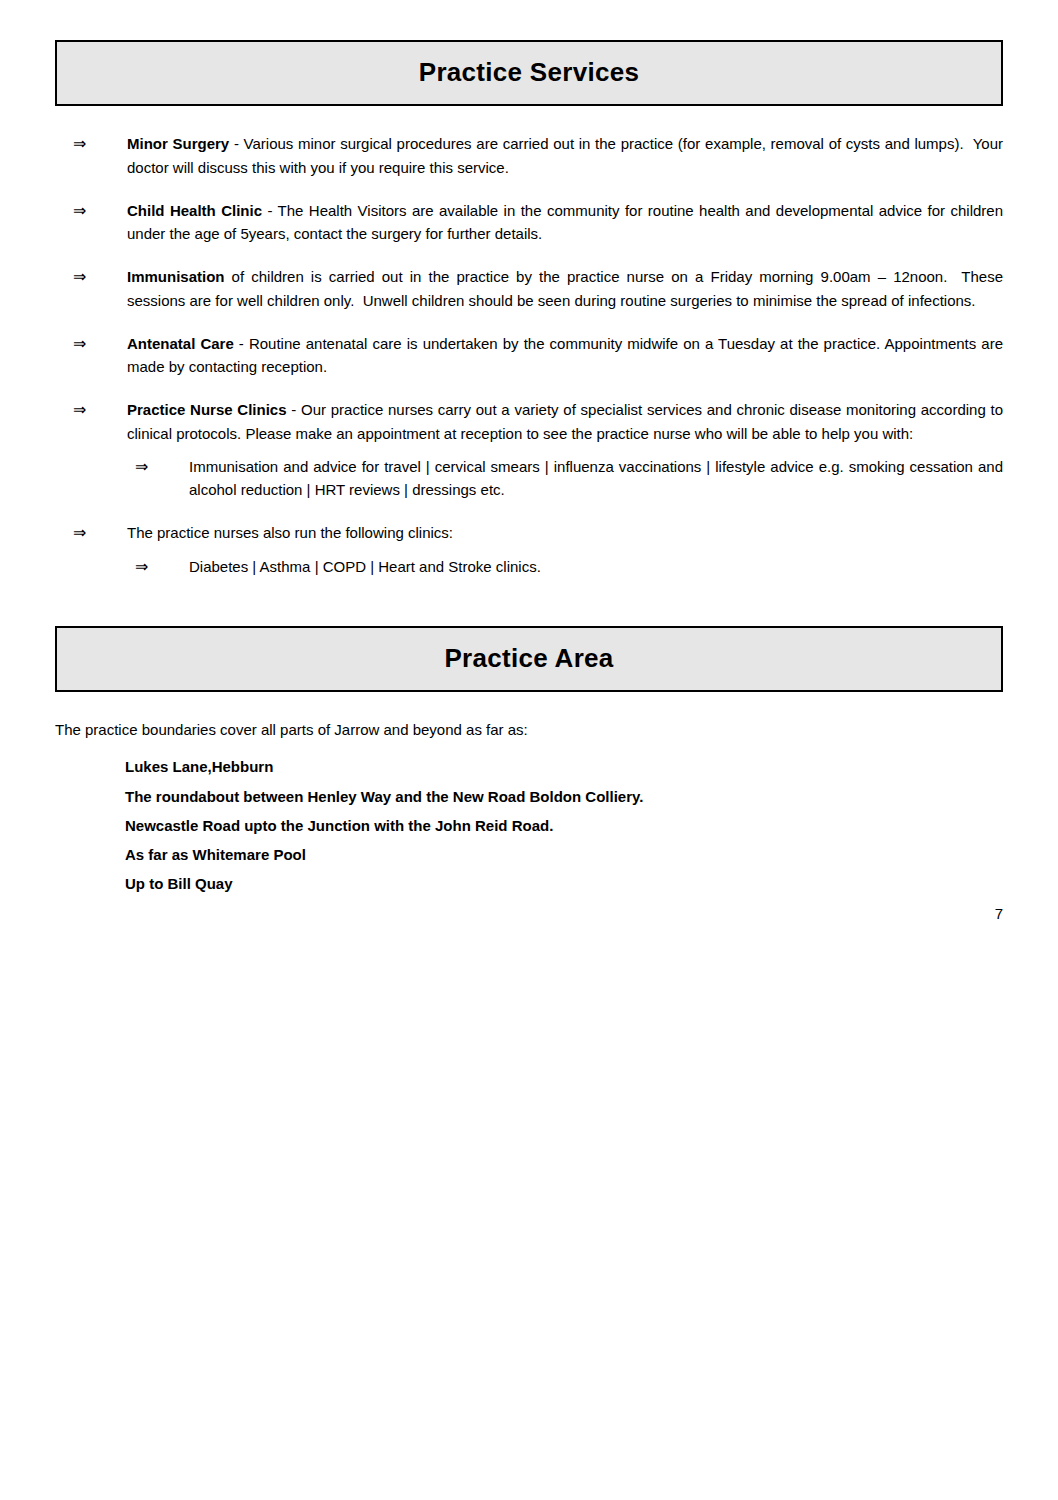Practice Services
Minor Surgery - Various minor surgical procedures are carried out in the practice (for example, removal of cysts and lumps). Your doctor will discuss this with you if you require this service.
Child Health Clinic - The Health Visitors are available in the community for routine health and developmental advice for children under the age of 5years, contact the surgery for further details.
Immunisation of children is carried out in the practice by the practice nurse on a Friday morning 9.00am – 12noon. These sessions are for well children only. Unwell children should be seen during routine surgeries to minimise the spread of infections.
Antenatal Care - Routine antenatal care is undertaken by the community midwife on a Tuesday at the practice. Appointments are made by contacting reception.
Practice Nurse Clinics - Our practice nurses carry out a variety of specialist services and chronic disease monitoring according to clinical protocols. Please make an appointment at reception to see the practice nurse who will be able to help you with:
Immunisation and advice for travel | cervical smears | influenza vaccinations | lifestyle advice e.g. smoking cessation and alcohol reduction | HRT reviews | dressings etc.
The practice nurses also run the following clinics:
Diabetes | Asthma | COPD | Heart and Stroke clinics.
Practice Area
The practice boundaries cover all parts of Jarrow and beyond as far as:
Lukes Lane,Hebburn
The roundabout between Henley Way and the New Road Boldon Colliery.
Newcastle Road upto the Junction with the John Reid Road.
As far as Whitemare Pool
Up to Bill Quay
7